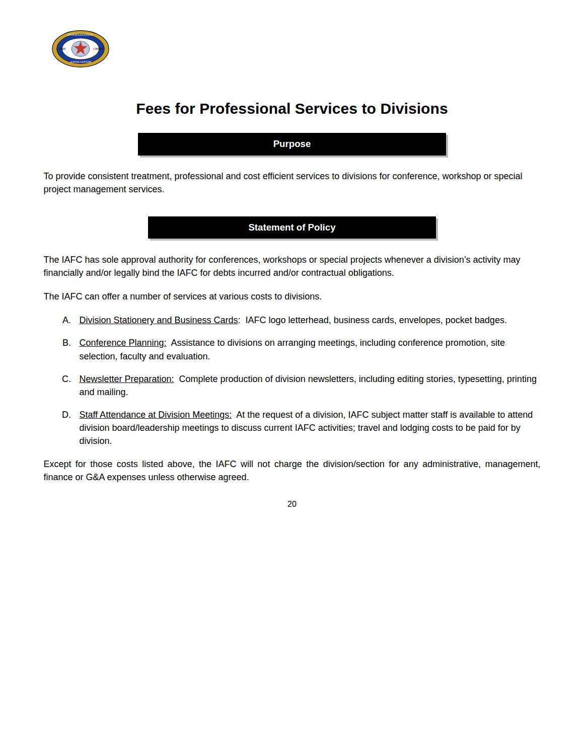Fees for Professional Services to Divisions
Purpose
To provide consistent treatment, professional and cost efficient services to divisions for conference, workshop or special project management services.
Statement of Policy
The IAFC has sole approval authority for conferences, workshops or special projects whenever a division’s activity may financially and/or legally bind the IAFC for debts incurred and/or contractual obligations.
The IAFC can offer a number of services at various costs to divisions.
Division Stationery and Business Cards: IAFC logo letterhead, business cards, envelopes, pocket badges.
Conference Planning: Assistance to divisions on arranging meetings, including conference promotion, site selection, faculty and evaluation.
Newsletter Preparation: Complete production of division newsletters, including editing stories, typesetting, printing and mailing.
Staff Attendance at Division Meetings: At the request of a division, IAFC subject matter staff is available to attend division board/leadership meetings to discuss current IAFC activities; travel and lodging costs to be paid for by division.
Except for those costs listed above, the IAFC will not charge the division/section for any administrative, management, finance or G&A expenses unless otherwise agreed.
20